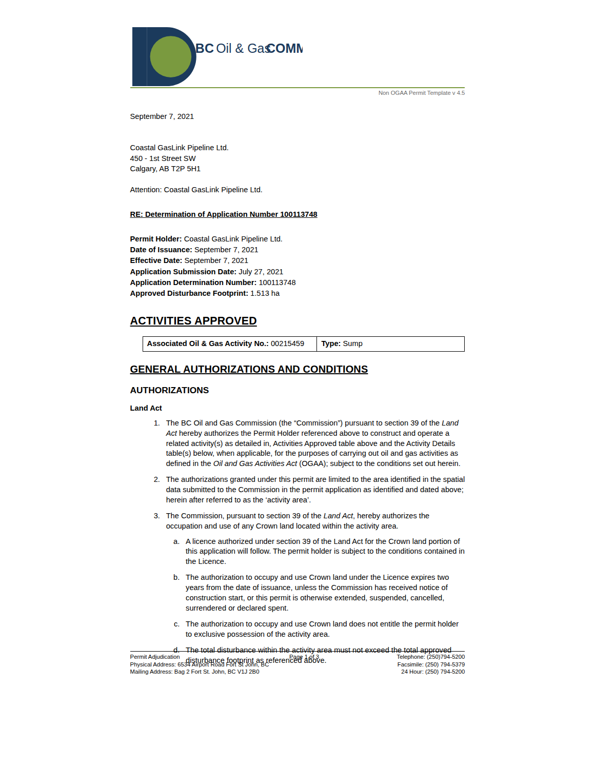BC Oil & Gas COMMISSION
Non OGAA Permit Template v 4.5
September 7, 2021
Coastal GasLink Pipeline Ltd.
450 - 1st Street SW
Calgary, AB T2P 5H1
Attention: Coastal GasLink Pipeline Ltd.
RE: Determination of Application Number 100113748
Permit Holder: Coastal GasLink Pipeline Ltd.
Date of Issuance: September 7, 2021
Effective Date: September 7, 2021
Application Submission Date: July 27, 2021
Application Determination Number: 100113748
Approved Disturbance Footprint: 1.513 ha
ACTIVITIES APPROVED
| Associated Oil & Gas Activity No.: 00215459 | Type: Sump |
GENERAL AUTHORIZATIONS AND CONDITIONS
AUTHORIZATIONS
Land Act
The BC Oil and Gas Commission (the “Commission”) pursuant to section 39 of the Land Act hereby authorizes the Permit Holder referenced above to construct and operate a related activity(s) as detailed in, Activities Approved table above and the Activity Details table(s) below, when applicable, for the purposes of carrying out oil and gas activities as defined in the Oil and Gas Activities Act (OGAA); subject to the conditions set out herein.
The authorizations granted under this permit are limited to the area identified in the spatial data submitted to the Commission in the permit application as identified and dated above; herein after referred to as the ‘activity area’.
The Commission, pursuant to section 39 of the Land Act, hereby authorizes the occupation and use of any Crown land located within the activity area.
A licence authorized under section 39 of the Land Act for the Crown land portion of this application will follow. The permit holder is subject to the conditions contained in the Licence.
The authorization to occupy and use Crown land under the Licence expires two years from the date of issuance, unless the Commission has received notice of construction start, or this permit is otherwise extended, suspended, cancelled, surrendered or declared spent.
The authorization to occupy and use Crown land does not entitle the permit holder to exclusive possession of the activity area.
The total disturbance within the activity area must not exceed the total approved disturbance footprint as referenced above.
| Permit Adjudication | Page 1 of 3 | Telephone: (250)794-5200 |
| Physical Address: 6534 Airport Road Fort St John, BC | | Facsimile: (250) 794-5379 |
| Mailing Address: Bag 2 Fort St. John, BC V1J 2B0 | | 24 Hour: (250) 794-5200 |